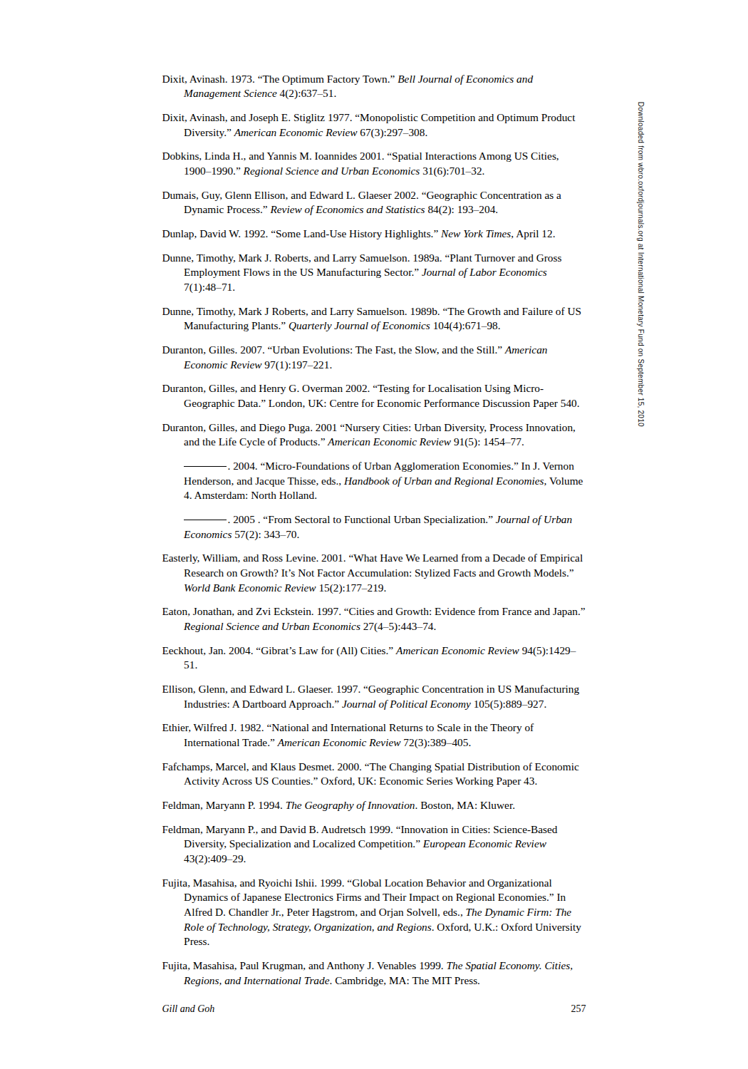Downloaded from wbro.oxfordjournals.org at International Monetary Fund on September 15, 2010
Dixit, Avinash. 1973. “The Optimum Factory Town.” Bell Journal of Economics and Management Science 4(2):637–51.
Dixit, Avinash, and Joseph E. Stiglitz 1977. “Monopolistic Competition and Optimum Product Diversity.” American Economic Review 67(3):297–308.
Dobkins, Linda H., and Yannis M. Ioannides 2001. “Spatial Interactions Among US Cities, 1900–1990.” Regional Science and Urban Economics 31(6):701–32.
Dumais, Guy, Glenn Ellison, and Edward L. Glaeser 2002. “Geographic Concentration as a Dynamic Process.” Review of Economics and Statistics 84(2): 193–204.
Dunlap, David W. 1992. “Some Land-Use History Highlights.” New York Times, April 12.
Dunne, Timothy, Mark J. Roberts, and Larry Samuelson. 1989a. “Plant Turnover and Gross Employment Flows in the US Manufacturing Sector.” Journal of Labor Economics 7(1):48–71.
Dunne, Timothy, Mark J Roberts, and Larry Samuelson. 1989b. “The Growth and Failure of US Manufacturing Plants.” Quarterly Journal of Economics 104(4):671–98.
Duranton, Gilles. 2007. “Urban Evolutions: The Fast, the Slow, and the Still.” American Economic Review 97(1):197–221.
Duranton, Gilles, and Henry G. Overman 2002. “Testing for Localisation Using Micro-Geographic Data.” London, UK: Centre for Economic Performance Discussion Paper 540.
Duranton, Gilles, and Diego Puga. 2001 “Nursery Cities: Urban Diversity, Process Innovation, and the Life Cycle of Products.” American Economic Review 91(5): 1454–77.
. 2004. “Micro-Foundations of Urban Agglomeration Economies.” In J. Vernon Henderson, and Jacque Thisse, eds., Handbook of Urban and Regional Economies, Volume 4. Amsterdam: North Holland.
. 2005 . “From Sectoral to Functional Urban Specialization.” Journal of Urban Economics 57(2): 343–70.
Easterly, William, and Ross Levine. 2001. “What Have We Learned from a Decade of Empirical Research on Growth? It’s Not Factor Accumulation: Stylized Facts and Growth Models.” World Bank Economic Review 15(2):177–219.
Eaton, Jonathan, and Zvi Eckstein. 1997. “Cities and Growth: Evidence from France and Japan.” Regional Science and Urban Economics 27(4–5):443–74.
Eeckhout, Jan. 2004. “Gibrat’s Law for (All) Cities.” American Economic Review 94(5):1429–51.
Ellison, Glenn, and Edward L. Glaeser. 1997. “Geographic Concentration in US Manufacturing Industries: A Dartboard Approach.” Journal of Political Economy 105(5):889–927.
Ethier, Wilfred J. 1982. “National and International Returns to Scale in the Theory of International Trade.” American Economic Review 72(3):389–405.
Fafchamps, Marcel, and Klaus Desmet. 2000. “The Changing Spatial Distribution of Economic Activity Across US Counties.” Oxford, UK: Economic Series Working Paper 43.
Feldman, Maryann P. 1994. The Geography of Innovation. Boston, MA: Kluwer.
Feldman, Maryann P., and David B. Audretsch 1999. “Innovation in Cities: Science-Based Diversity, Specialization and Localized Competition.” European Economic Review 43(2):409–29.
Fujita, Masahisa, and Ryoichi Ishii. 1999. “Global Location Behavior and Organizational Dynamics of Japanese Electronics Firms and Their Impact on Regional Economies.” In Alfred D. Chandler Jr., Peter Hagstrom, and Orjan Solvell, eds., The Dynamic Firm: The Role of Technology, Strategy, Organization, and Regions. Oxford, U.K.: Oxford University Press.
Fujita, Masahisa, Paul Krugman, and Anthony J. Venables 1999. The Spatial Economy. Cities, Regions, and International Trade. Cambridge, MA: The MIT Press.
Gill and Goh
257